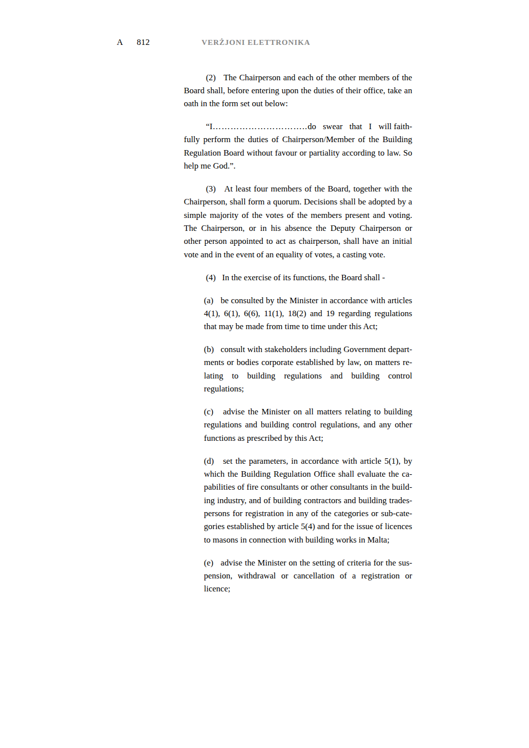A812
VERŻJONI ELETTRONIKA
(2) The Chairperson and each of the other members of the Board shall, before entering upon the duties of their office, take an oath in the form set out below:
“I………………………….. do swear that I will faithfully perform the duties of Chairperson/Member of the Building Regulation Board without favour or partiality according to law. So help me God.”.
(3) At least four members of the Board, together with the Chairperson, shall form a quorum. Decisions shall be adopted by a simple majority of the votes of the members present and voting. The Chairperson, or in his absence the Deputy Chairperson or other person appointed to act as chairperson, shall have an initial vote and in the event of an equality of votes, a casting vote.
(4) In the exercise of its functions, the Board shall -
(a) be consulted by the Minister in accordance with articles 4(1), 6(1), 6(6), 11(1), 18(2) and 19 regarding regulations that may be made from time to time under this Act;
(b) consult with stakeholders including Government departments or bodies corporate established by law, on matters relating to building regulations and building control regulations;
(c) advise the Minister on all matters relating to building regulations and building control regulations, and any other functions as prescribed by this Act;
(d) set the parameters, in accordance with article 5(1), by which the Building Regulation Office shall evaluate the capabilities of fire consultants or other consultants in the building industry, and of building contractors and building tradespersons for registration in any of the categories or sub-categories established by article 5(4) and for the issue of licences to masons in connection with building works in Malta;
(e) advise the Minister on the setting of criteria for the suspension, withdrawal or cancellation of a registration or licence;